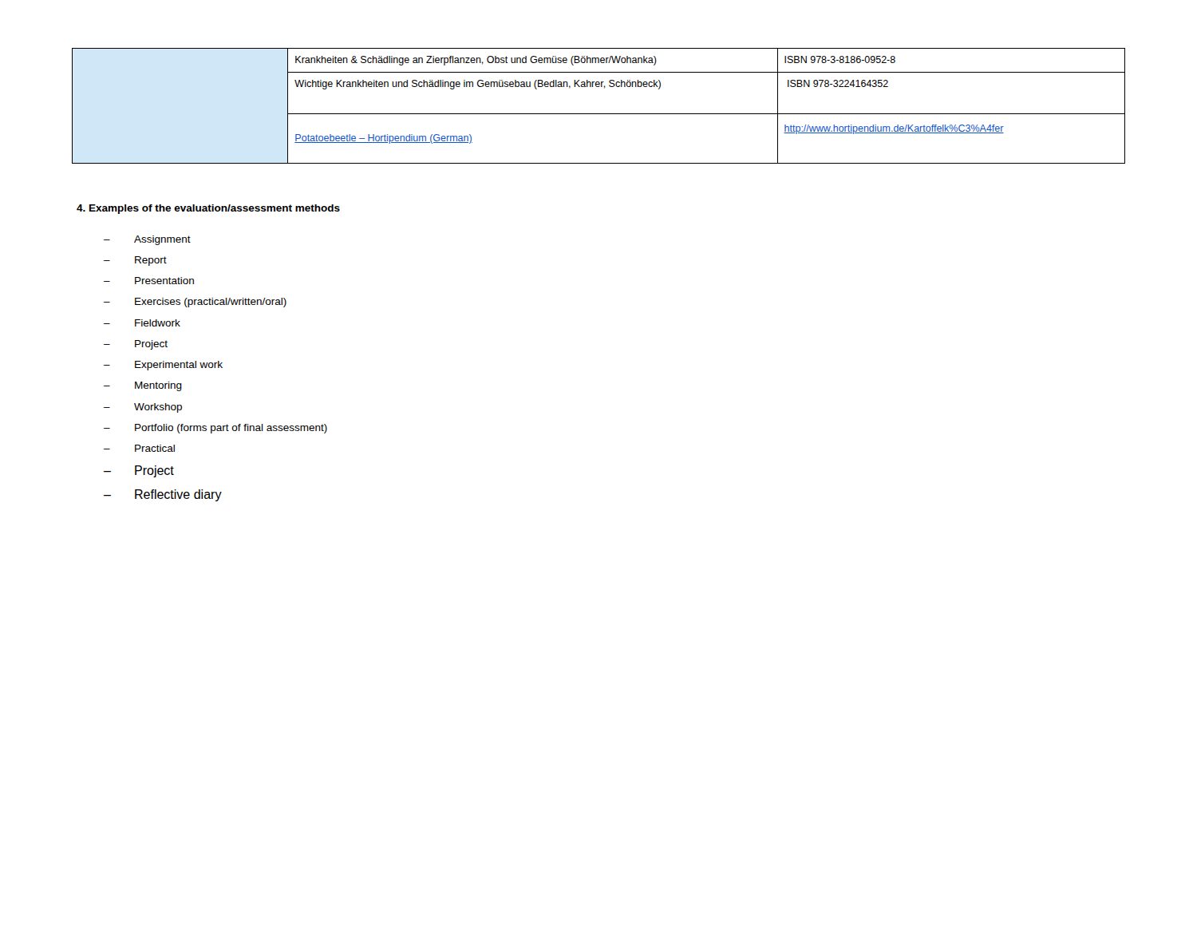| | Krankheiten & Schädlinge an Zierpflanzen, Obst und Gemüse (Böhmer/Wohanka) | ISBN 978-3-8186-0952-8 |
| Wichtige Krankheiten und Schädlinge im Gemüsebau (Bedlan, Kahrer, Schönbeck) | ISBN 978-3224164352 |
| Potatoebeetle – Hortipendium (German) | http://www.hortipendium.de/Kartoffelk%C3%A4fer |
4. Examples of the evaluation/assessment methods
Assignment
Report
Presentation
Exercises (practical/written/oral)
Fieldwork
Project
Experimental work
Mentoring
Workshop
Portfolio (forms part of final assessment)
Practical
Project
Reflective diary